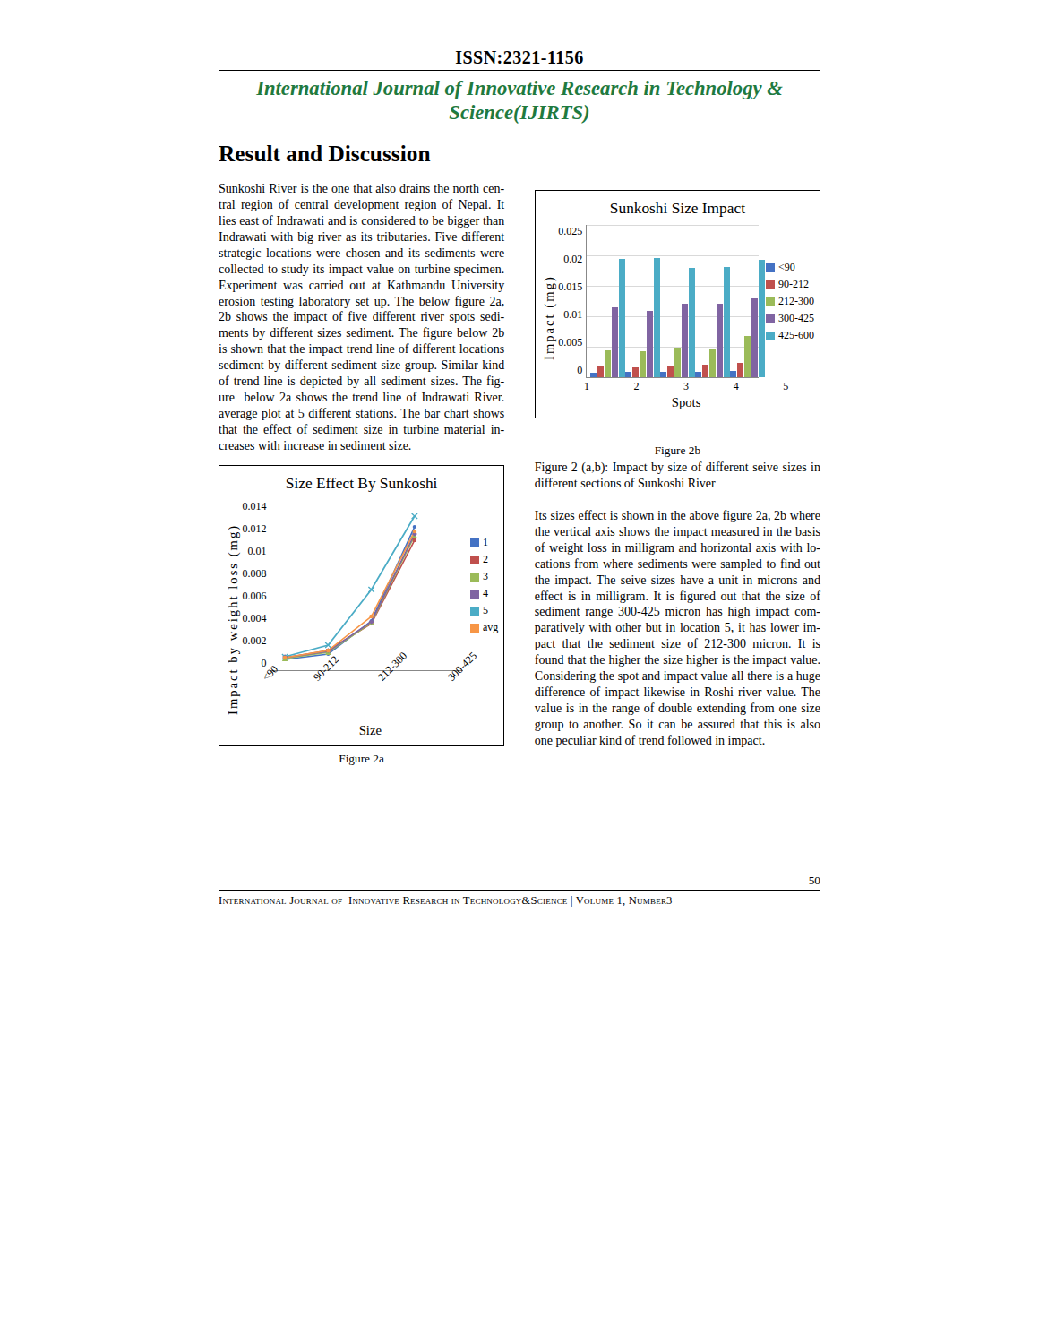ISSN:2321-1156
International Journal of Innovative Research in Technology & Science(IJIRTS)
Result and Discussion
Sunkoshi River is the one that also drains the north central region of central development region of Nepal. It lies east of Indrawati and is considered to be bigger than Indrawati with big river as its tributaries. Five different strategic locations were chosen and its sediments were collected to study its impact value on turbine specimen. Experiment was carried out at Kathmandu University erosion testing laboratory set up. The below figure 2a, 2b shows the impact of five different river spots sediments by different sizes sediment. The figure below 2b is shown that the impact trend line of different locations sediment by different sediment size group. Similar kind of trend line is depicted by all sediment sizes. The figure below 2a shows the trend line of Indrawati River. average plot at 5 different stations. The bar chart shows that the effect of sediment size in turbine material increases with increase in sediment size.
Size Effect By Sunkoshi
Impact by weight loss (mg)
0.014 0.012 0.01 0.008 0.006 0.004 0.002 0
1
2
3
4
5
avg
<90 90-212 212-300 300-425
Size
Figure 2a
Sunkoshi Size Impact
Impact (mg)
0.025 0.02 0.015 0.01 0.005 0
<90
90-212
212-300
300-425
425-600
12345
Spots
Figure 2b
Figure 2 (a,b): Impact by size of different seive sizes in different sections of Sunkoshi River
Its sizes effect is shown in the above figure 2a, 2b where the vertical axis shows the impact measured in the basis of weight loss in milligram and horizontal axis with locations from where sediments were sampled to find out the impact. The seive sizes have a unit in microns and effect is in milligram. It is figured out that the size of sediment range 300-425 micron has high impact comparatively with other but in location 5, it has lower impact that the sediment size of 212-300 micron. It is found that the higher the size higher is the impact value. Considering the spot and impact value all there is a huge difference of impact likewise in Roshi river value. The value is in the range of double extending from one size group to another. So it can be assured that this is also one peculiar kind of trend followed in impact.
50
International Journal of Innovative Research in Technology&Science | Volume 1, Number3